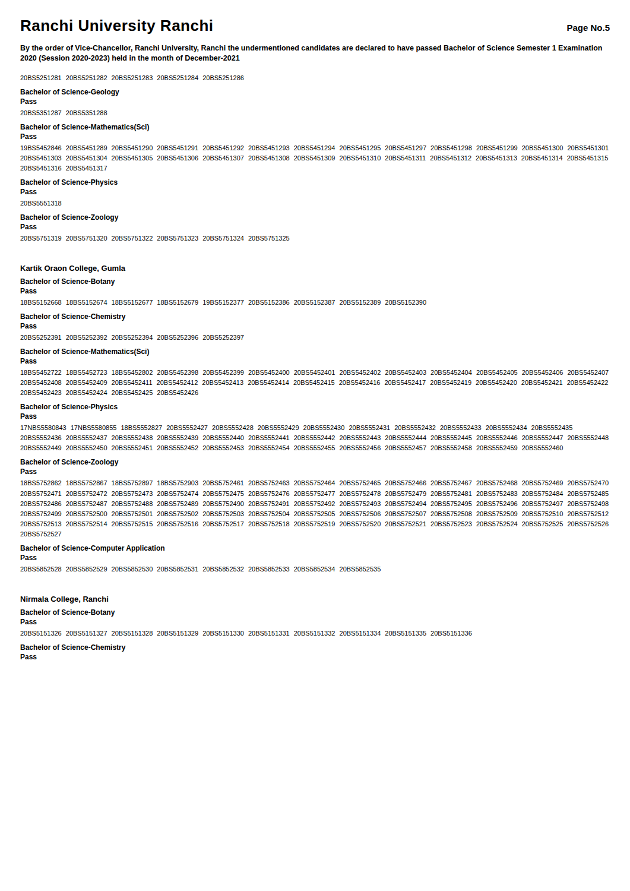Ranchi University Ranchi
Page No.5
By the order of Vice-Chancellor, Ranchi University, Ranchi the undermentioned candidates are declared to have passed Bachelor of Science Semester 1 Examination 2020 (Session 2020-2023) held in the month of December-2021
20BS5251281 20BS5251282 20BS5251283 20BS5251284 20BS5251286
Bachelor of Science-Geology
Pass
20BS5351287 20BS5351288
Bachelor of Science-Mathematics(Sci)
Pass
19BS5452846 20BS5451289 20BS5451290 20BS5451291 20BS5451292 20BS5451293 20BS5451294 20BS5451295 20BS5451297 20BS5451298 20BS5451299 20BS5451300 20BS5451301 20BS5451303 20BS5451304 20BS5451305 20BS5451306 20BS5451307 20BS5451308 20BS5451309 20BS5451310 20BS5451311 20BS5451312 20BS5451313 20BS5451314 20BS5451315 20BS5451316 20BS5451317
Bachelor of Science-Physics
Pass
20BS5551318
Bachelor of Science-Zoology
Pass
20BS5751319 20BS5751320 20BS5751322 20BS5751323 20BS5751324 20BS5751325
Kartik Oraon College, Gumla
Bachelor of Science-Botany
Pass
18BS5152668 18BS5152674 18BS5152677 18BS5152679 19BS5152377 20BS5152386 20BS5152387 20BS5152389 20BS5152390
Bachelor of Science-Chemistry
Pass
20BS5252391 20BS5252392 20BS5252394 20BS5252396 20BS5252397
Bachelor of Science-Mathematics(Sci)
Pass
18BS5452722 18BS5452723 18BS5452802 20BS5452398 20BS5452399 20BS5452400 20BS5452401 20BS5452402 20BS5452403 20BS5452404 20BS5452405 20BS5452406 20BS5452407 20BS5452408 20BS5452409 20BS5452411 20BS5452412 20BS5452413 20BS5452414 20BS5452415 20BS5452416 20BS5452417 20BS5452419 20BS5452420 20BS5452421 20BS5452422 20BS5452423 20BS5452424 20BS5452425 20BS5452426
Bachelor of Science-Physics
Pass
17NBS5580843 17NBS5580855 18BS5552827 20BS5552427 20BS5552428 20BS5552429 20BS5552430 20BS5552431 20BS5552432 20BS5552433 20BS5552434 20BS5552435 20BS5552436 20BS5552437 20BS5552438 20BS5552439 20BS5552440 20BS5552441 20BS5552442 20BS5552443 20BS5552444 20BS5552445 20BS5552446 20BS5552447 20BS5552448 20BS5552449 20BS5552450 20BS5552451 20BS5552452 20BS5552453 20BS5552454 20BS5552455 20BS5552456 20BS5552457 20BS5552458 20BS5552459 20BS5552460
Bachelor of Science-Zoology
Pass
18BS5752862 18BS5752867 18BS5752897 18BS5752903 20BS5752461 20BS5752463 20BS5752464 20BS5752465 20BS5752466 20BS5752467 20BS5752468 20BS5752469 20BS5752470 20BS5752471 20BS5752472 20BS5752473 20BS5752474 20BS5752475 20BS5752476 20BS5752477 20BS5752478 20BS5752479 20BS5752481 20BS5752483 20BS5752484 20BS5752485 20BS5752486 20BS5752487 20BS5752488 20BS5752489 20BS5752490 20BS5752491 20BS5752492 20BS5752493 20BS5752494 20BS5752495 20BS5752496 20BS5752497 20BS5752498 20BS5752499 20BS5752500 20BS5752501 20BS5752502 20BS5752503 20BS5752504 20BS5752505 20BS5752506 20BS5752507 20BS5752508 20BS5752509 20BS5752510 20BS5752512 20BS5752513 20BS5752514 20BS5752515 20BS5752516 20BS5752517 20BS5752518 20BS5752519 20BS5752520 20BS5752521 20BS5752523 20BS5752524 20BS5752525 20BS5752526 20BS5752527
Bachelor of Science-Computer Application
Pass
20BS5852528 20BS5852529 20BS5852530 20BS5852531 20BS5852532 20BS5852533 20BS5852534 20BS5852535
Nirmala College, Ranchi
Bachelor of Science-Botany
Pass
20BS5151326 20BS5151327 20BS5151328 20BS5151329 20BS5151330 20BS5151331 20BS5151332 20BS5151334 20BS5151335 20BS5151336
Bachelor of Science-Chemistry
Pass